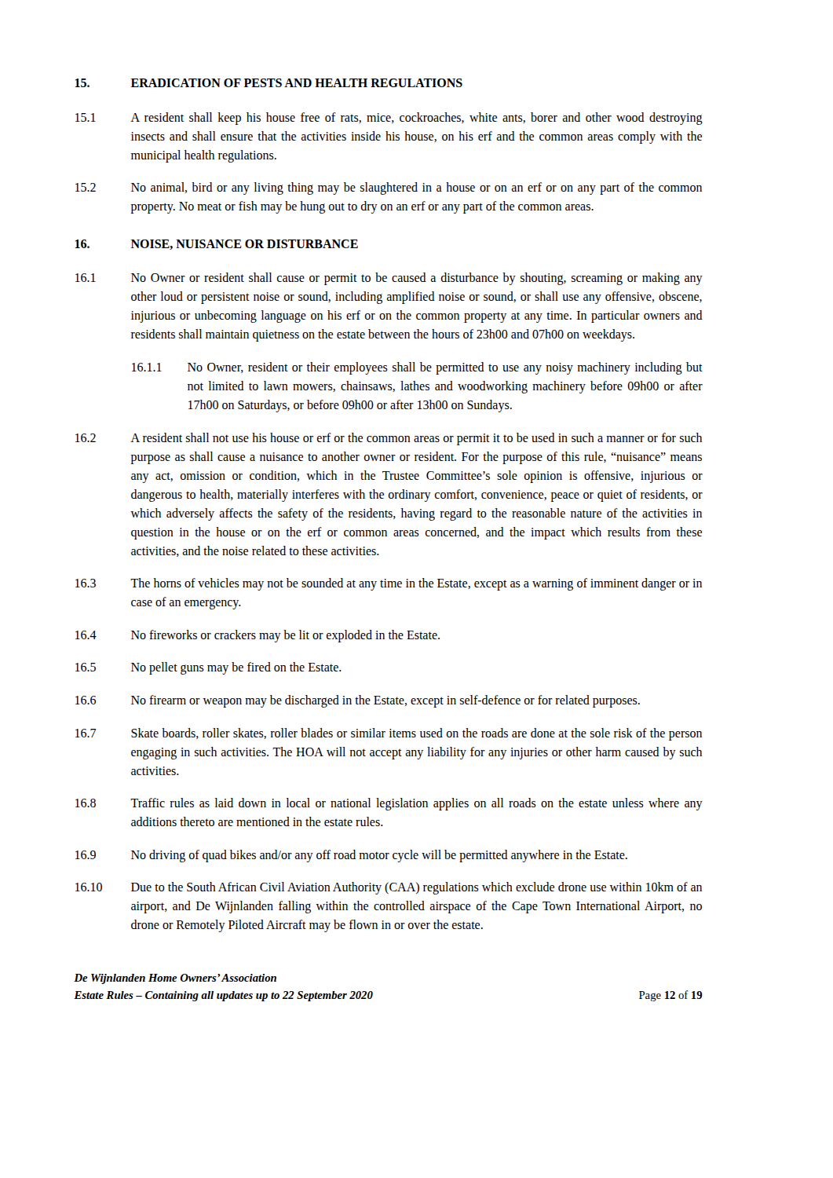15. ERADICATION OF PESTS AND HEALTH REGULATIONS
15.1 A resident shall keep his house free of rats, mice, cockroaches, white ants, borer and other wood destroying insects and shall ensure that the activities inside his house, on his erf and the common areas comply with the municipal health regulations.
15.2 No animal, bird or any living thing may be slaughtered in a house or on an erf or on any part of the common property. No meat or fish may be hung out to dry on an erf or any part of the common areas.
16. NOISE, NUISANCE OR DISTURBANCE
16.1 No Owner or resident shall cause or permit to be caused a disturbance by shouting, screaming or making any other loud or persistent noise or sound, including amplified noise or sound, or shall use any offensive, obscene, injurious or unbecoming language on his erf or on the common property at any time. In particular owners and residents shall maintain quietness on the estate between the hours of 23h00 and 07h00 on weekdays.
16.1.1 No Owner, resident or their employees shall be permitted to use any noisy machinery including but not limited to lawn mowers, chainsaws, lathes and woodworking machinery before 09h00 or after 17h00 on Saturdays, or before 09h00 or after 13h00 on Sundays.
16.2 A resident shall not use his house or erf or the common areas or permit it to be used in such a manner or for such purpose as shall cause a nuisance to another owner or resident. For the purpose of this rule, “nuisance” means any act, omission or condition, which in the Trustee Committee’s sole opinion is offensive, injurious or dangerous to health, materially interferes with the ordinary comfort, convenience, peace or quiet of residents, or which adversely affects the safety of the residents, having regard to the reasonable nature of the activities in question in the house or on the erf or common areas concerned, and the impact which results from these activities, and the noise related to these activities.
16.3 The horns of vehicles may not be sounded at any time in the Estate, except as a warning of imminent danger or in case of an emergency.
16.4 No fireworks or crackers may be lit or exploded in the Estate.
16.5 No pellet guns may be fired on the Estate.
16.6 No firearm or weapon may be discharged in the Estate, except in self-defence or for related purposes.
16.7 Skate boards, roller skates, roller blades or similar items used on the roads are done at the sole risk of the person engaging in such activities. The HOA will not accept any liability for any injuries or other harm caused by such activities.
16.8 Traffic rules as laid down in local or national legislation applies on all roads on the estate unless where any additions thereto are mentioned in the estate rules.
16.9 No driving of quad bikes and/or any off road motor cycle will be permitted anywhere in the Estate.
16.10 Due to the South African Civil Aviation Authority (CAA) regulations which exclude drone use within 10km of an airport, and De Wijnlanden falling within the controlled airspace of the Cape Town International Airport, no drone or Remotely Piloted Aircraft may be flown in or over the estate.
De Wijnlanden Home Owners’ Association
Estate Rules – Containing all updates up to 22 September 2020
Page 12 of 19